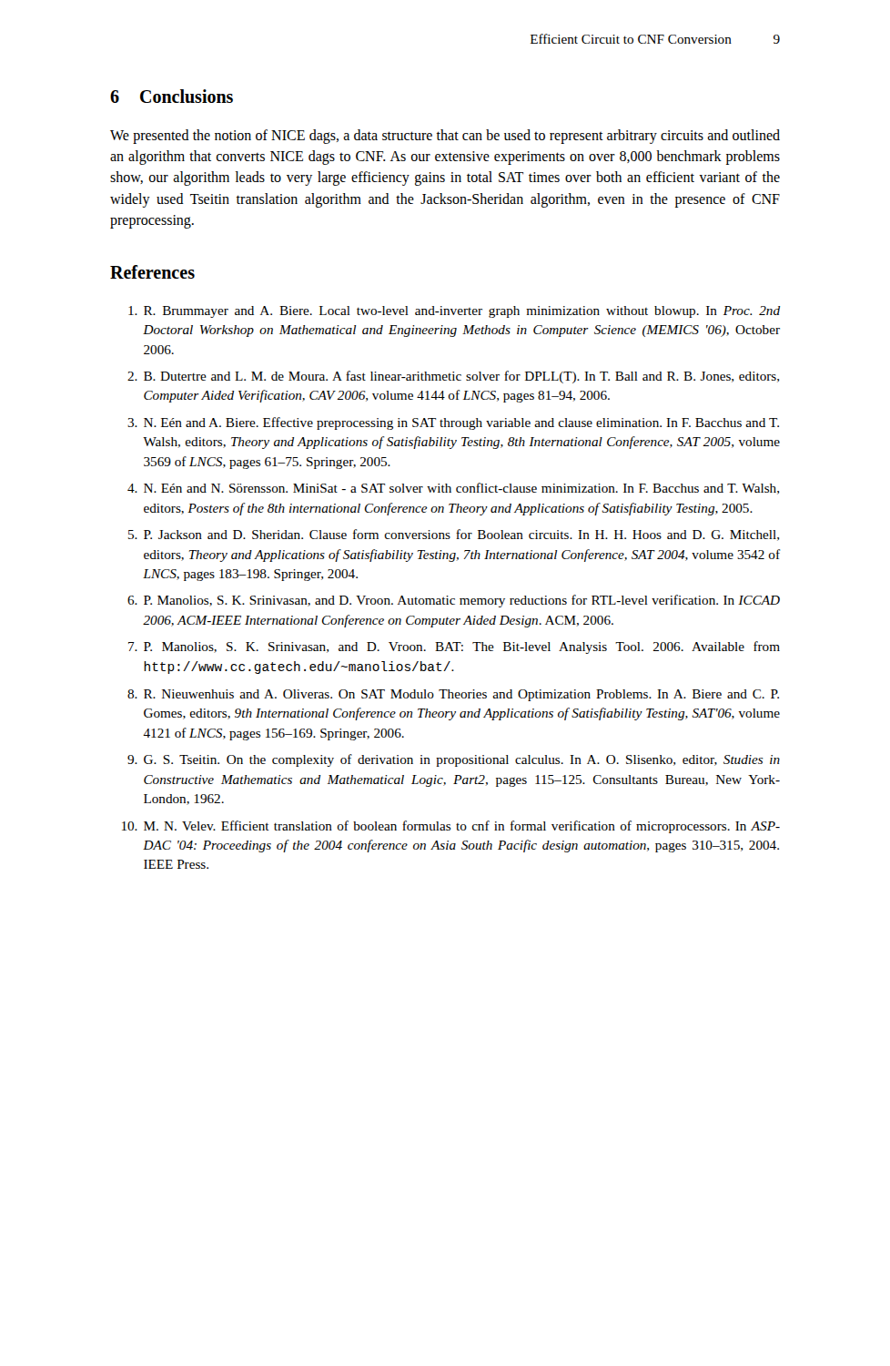Efficient Circuit to CNF Conversion 9
6 Conclusions
We presented the notion of NICE dags, a data structure that can be used to represent arbitrary circuits and outlined an algorithm that converts NICE dags to CNF. As our extensive experiments on over 8,000 benchmark problems show, our algorithm leads to very large efficiency gains in total SAT times over both an efficient variant of the widely used Tseitin translation algorithm and the Jackson-Sheridan algorithm, even in the presence of CNF preprocessing.
References
R. Brummayer and A. Biere. Local two-level and-inverter graph minimization without blowup. In Proc. 2nd Doctoral Workshop on Mathematical and Engineering Methods in Computer Science (MEMICS '06), October 2006.
B. Dutertre and L. M. de Moura. A fast linear-arithmetic solver for DPLL(T). In T. Ball and R. B. Jones, editors, Computer Aided Verification, CAV 2006, volume 4144 of LNCS, pages 81–94, 2006.
N. Eén and A. Biere. Effective preprocessing in SAT through variable and clause elimination. In F. Bacchus and T. Walsh, editors, Theory and Applications of Satisfiability Testing, 8th International Conference, SAT 2005, volume 3569 of LNCS, pages 61–75. Springer, 2005.
N. Eén and N. Sörensson. MiniSat - a SAT solver with conflict-clause minimization. In F. Bacchus and T. Walsh, editors, Posters of the 8th international Conference on Theory and Applications of Satisfiability Testing, 2005.
P. Jackson and D. Sheridan. Clause form conversions for Boolean circuits. In H. H. Hoos and D. G. Mitchell, editors, Theory and Applications of Satisfiability Testing, 7th International Conference, SAT 2004, volume 3542 of LNCS, pages 183–198. Springer, 2004.
P. Manolios, S. K. Srinivasan, and D. Vroon. Automatic memory reductions for RTL-level verification. In ICCAD 2006, ACM-IEEE International Conference on Computer Aided Design. ACM, 2006.
P. Manolios, S. K. Srinivasan, and D. Vroon. BAT: The Bit-level Analysis Tool. 2006. Available from http://www.cc.gatech.edu/~manolios/bat/.
R. Nieuwenhuis and A. Oliveras. On SAT Modulo Theories and Optimization Problems. In A. Biere and C. P. Gomes, editors, 9th International Conference on Theory and Applications of Satisfiability Testing, SAT'06, volume 4121 of LNCS, pages 156–169. Springer, 2006.
G. S. Tseitin. On the complexity of derivation in propositional calculus. In A. O. Slisenko, editor, Studies in Constructive Mathematics and Mathematical Logic, Part2, pages 115–125. Consultants Bureau, New York-London, 1962.
M. N. Velev. Efficient translation of boolean formulas to cnf in formal verification of microprocessors. In ASP-DAC '04: Proceedings of the 2004 conference on Asia South Pacific design automation, pages 310–315, 2004. IEEE Press.